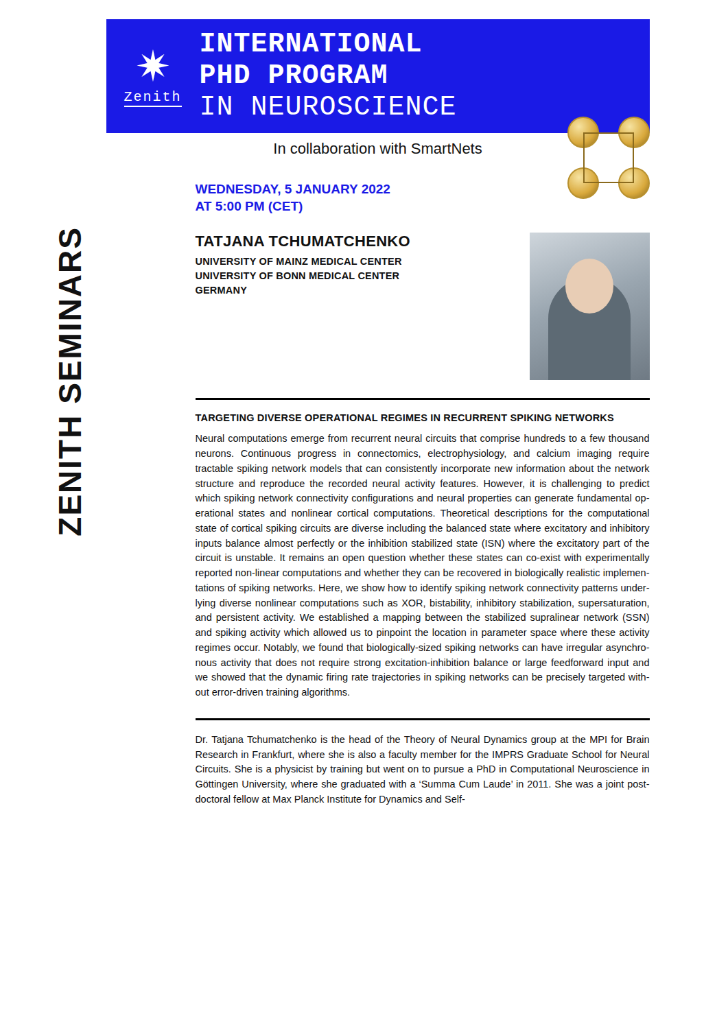✷ Zenith
INTERNATIONAL
PHD PROGRAM
IN NEUROSCIENCE
In collaboration with SmartNets
ZENITH SEMINARS
WEDNESDAY, 5 JANUARY 2022
AT 5:00 PM (CET)
TATJANA TCHUMATCHENKO
UNIVERSITY OF MAINZ MEDICAL CENTER
UNIVERSITY OF BONN MEDICAL CENTER
GERMANY
TARGETING DIVERSE OPERATIONAL REGIMES IN RECURRENT SPIKING NETWORKS
Neural computations emerge from recurrent neural circuits that comprise hundreds to a few thousand neurons. Continuous progress in connectomics, electrophysiology, and calcium imaging require tractable spiking network models that can consistently incorporate new information about the network structure and reproduce the recorded neural activity features. However, it is challenging to predict which spiking network connectivity configurations and neural properties can generate fundamental operational states and nonlinear cortical computations. Theoretical descriptions for the computational state of cortical spiking circuits are diverse including the balanced state where excitatory and inhibitory inputs balance almost perfectly or the inhibition stabilized state (ISN) where the excitatory part of the circuit is unstable. It remains an open question whether these states can co-exist with experimentally reported non-linear computations and whether they can be recovered in biologically realistic implementations of spiking networks. Here, we show how to identify spiking network connectivity patterns underlying diverse nonlinear computations such as XOR, bistability, inhibitory stabilization, supersaturation, and persistent activity. We established a mapping between the stabilized supralinear network (SSN) and spiking activity which allowed us to pinpoint the location in parameter space where these activity regimes occur. Notably, we found that biologically-sized spiking networks can have irregular asynchronous activity that does not require strong excitation-inhibition balance or large feedforward input and we showed that the dynamic firing rate trajectories in spiking networks can be precisely targeted without error-driven training algorithms.
Dr. Tatjana Tchumatchenko is the head of the Theory of Neural Dynamics group at the MPI for Brain Research in Frankfurt, where she is also a faculty member for the IMPRS Graduate School for Neural Circuits. She is a physicist by training but went on to pursue a PhD in Computational Neuroscience in Göttingen University, where she graduated with a ‘Summa Cum Laude’ in 2011. She was a joint postdoctoral fellow at Max Planck Institute for Dynamics and Self-